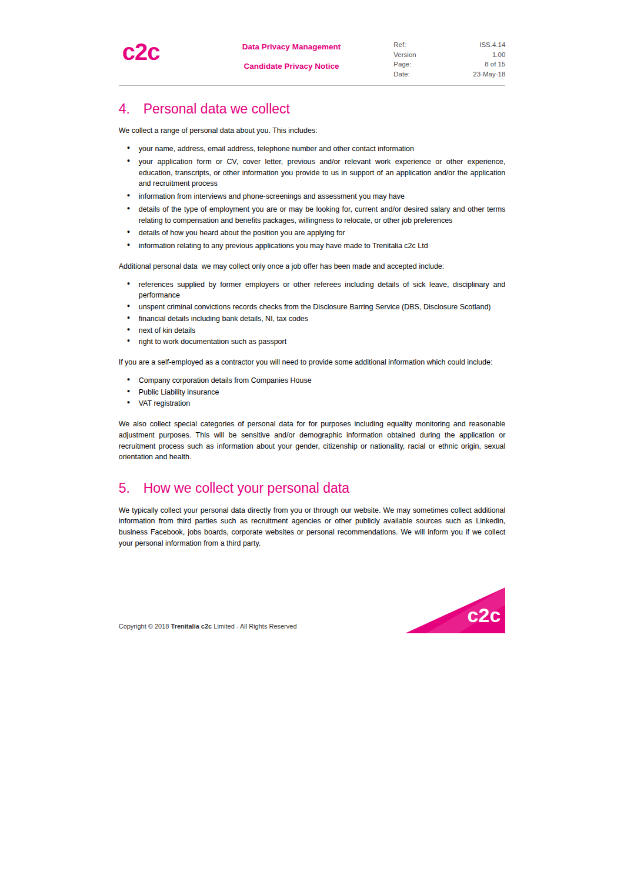c2c
Data Privacy Management
Candidate Privacy Notice
| Ref: | ISS.4.14 |
| Version | 1.00 |
| Page: | 8 of 15 |
| Date: | 23-May-18 |
4. Personal data we collect
We collect a range of personal data about you. This includes:
your name, address, email address, telephone number and other contact information
your application form or CV, cover letter, previous and/or relevant work experience or other experience, education, transcripts, or other information you provide to us in support of an application and/or the application and recruitment process
information from interviews and phone-screenings and assessment you may have
details of the type of employment you are or may be looking for, current and/or desired salary and other terms relating to compensation and benefits packages, willingness to relocate, or other job preferences
details of how you heard about the position you are applying for
information relating to any previous applications you may have made to Trenitalia c2c Ltd
Additional personal data we may collect only once a job offer has been made and accepted include:
references supplied by former employers or other referees including details of sick leave, disciplinary and performance
unspent criminal convictions records checks from the Disclosure Barring Service (DBS, Disclosure Scotland)
financial details including bank details, NI, tax codes
next of kin details
right to work documentation such as passport
If you are a self-employed as a contractor you will need to provide some additional information which could include:
Company corporation details from Companies House
Public Liability insurance
VAT registration
We also collect special categories of personal data for for purposes including equality monitoring and reasonable adjustment purposes. This will be sensitive and/or demographic information obtained during the application or recruitment process such as information about your gender, citizenship or nationality, racial or ethnic origin, sexual orientation and health.
5. How we collect your personal data
We typically collect your personal data directly from you or through our website. We may sometimes collect additional information from third parties such as recruitment agencies or other publicly available sources such as Linkedin, business Facebook, jobs boards, corporate websites or personal recommendations. We will inform you if we collect your personal information from a third party.
Copyright © 2018 Trenitalia c2c Limited - All Rights Reserved
c2c